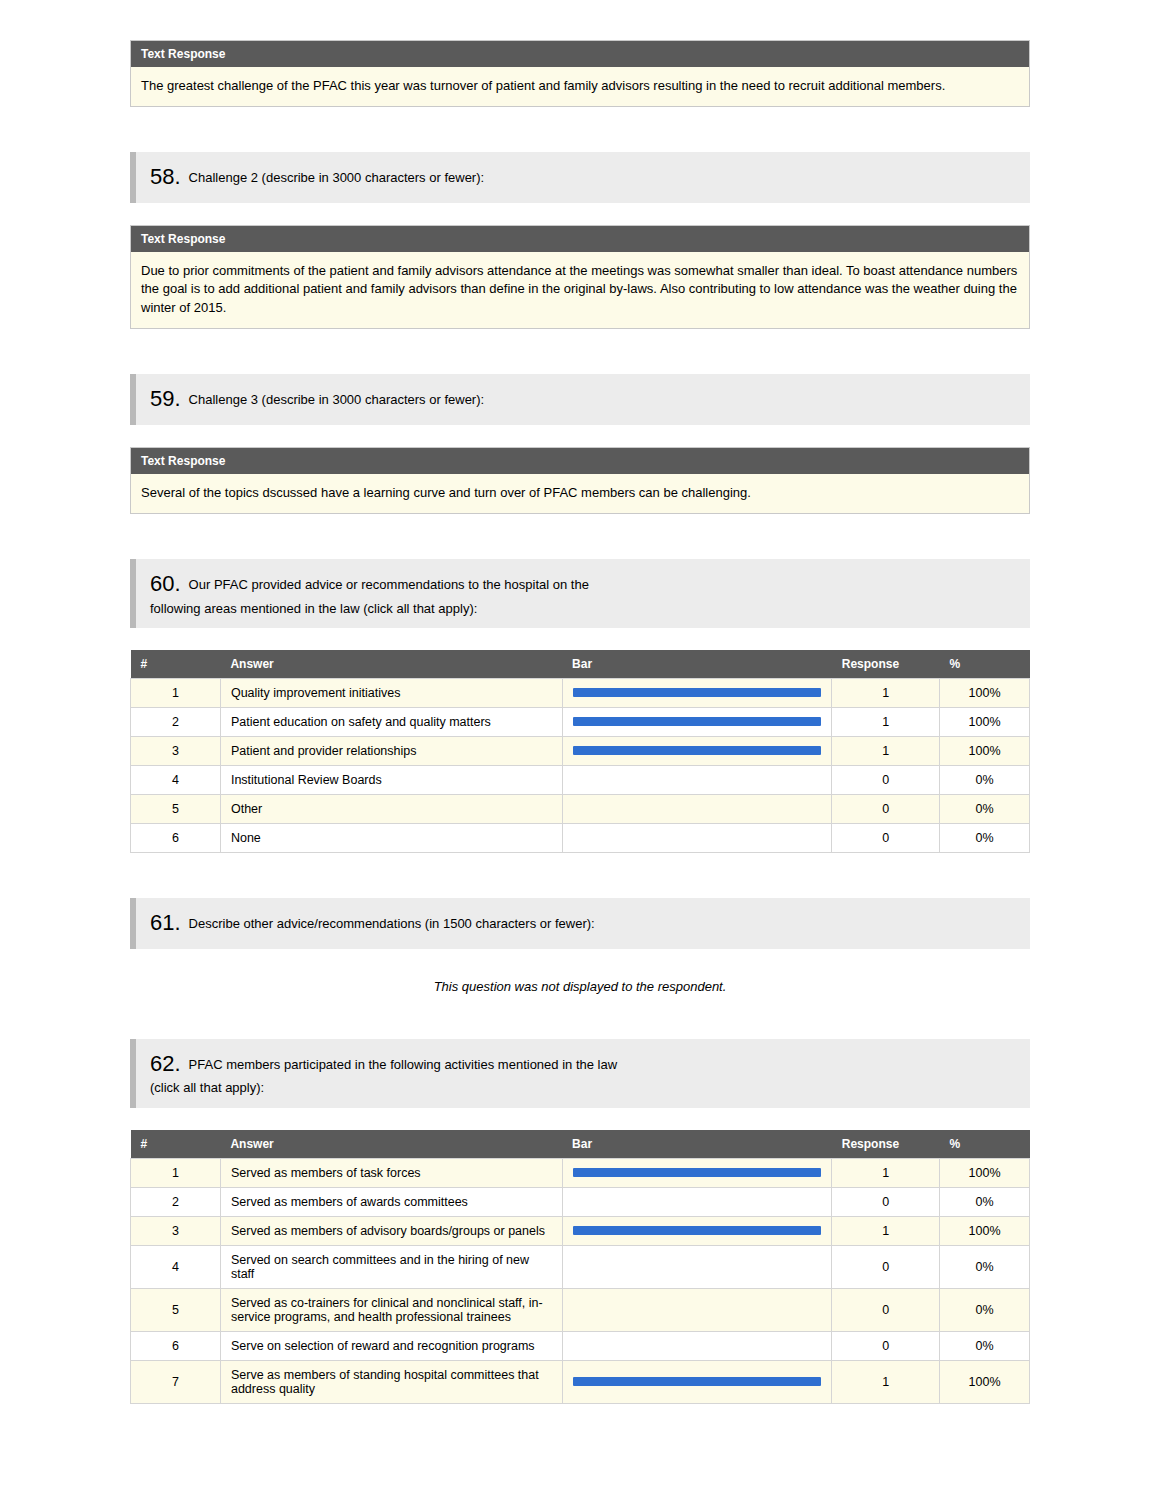Text Response
The greatest challenge of the PFAC this year was turnover of patient and family advisors resulting in the need to recruit additional members.
58. Challenge 2 (describe in 3000 characters or fewer):
Text Response
Due to prior commitments of the patient and family advisors attendance at the meetings was somewhat smaller than ideal. To boast attendance numbers the goal is to add additional patient and family advisors than define in the original by-laws. Also contributing to low attendance was the weather duing the winter of 2015.
59. Challenge 3 (describe in 3000 characters or fewer):
Text Response
Several of the topics dscussed have a learning curve and turn over of PFAC members can be challenging.
60. Our PFAC provided advice or recommendations to the hospital on the
following areas mentioned in the law (click all that apply):
| # | Answer | Bar | Response | % |
| --- | --- | --- | --- | --- |
| 1 | Quality improvement initiatives | | 1 | 100% |
| 2 | Patient education on safety and quality matters | | 1 | 100% |
| 3 | Patient and provider relationships | | 1 | 100% |
| 4 | Institutional Review Boards | | 0 | 0% |
| 5 | Other | | 0 | 0% |
| 6 | None | | 0 | 0% |
61. Describe other advice/recommendations (in 1500 characters or fewer):
This question was not displayed to the respondent.
62. PFAC members participated in the following activities mentioned in the law
(click all that apply):
| # | Answer | Bar | Response | % |
| --- | --- | --- | --- | --- |
| 1 | Served as members of task forces | | 1 | 100% |
| 2 | Served as members of awards committees | | 0 | 0% |
| 3 | Served as members of advisory boards/groups or panels | | 1 | 100% |
| 4 | Served on search committees and in the hiring of new staff | | 0 | 0% |
| 5 | Served as co-trainers for clinical and nonclinical staff, in-service programs, and health professional trainees | | 0 | 0% |
| 6 | Serve on selection of reward and recognition programs | | 0 | 0% |
| 7 | Serve as members of standing hospital committees that address quality | | 1 | 100% |